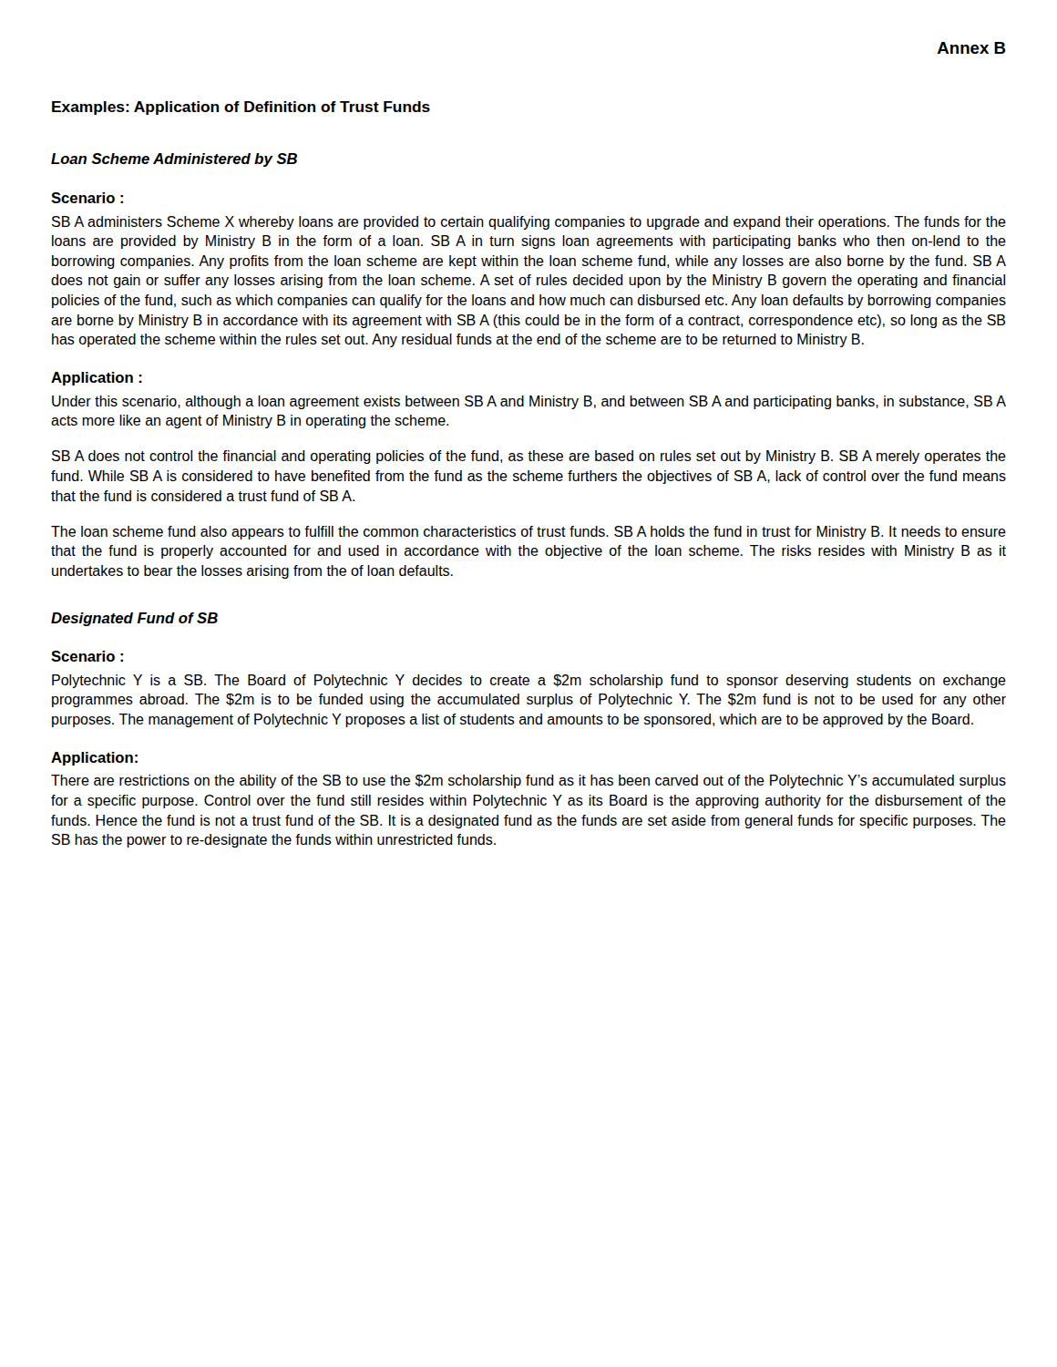Annex B
Examples: Application of Definition of Trust Funds
Loan Scheme Administered by SB
Scenario :
SB A administers Scheme X whereby loans are provided to certain qualifying companies to upgrade and expand their operations. The funds for the loans are provided by Ministry B in the form of a loan. SB A in turn signs loan agreements with participating banks who then on-lend to the borrowing companies. Any profits from the loan scheme are kept within the loan scheme fund, while any losses are also borne by the fund. SB A does not gain or suffer any losses arising from the loan scheme. A set of rules decided upon by the Ministry B govern the operating and financial policies of the fund, such as which companies can qualify for the loans and how much can disbursed etc. Any loan defaults by borrowing companies are borne by Ministry B in accordance with its agreement with SB A (this could be in the form of a contract, correspondence etc), so long as the SB has operated the scheme within the rules set out. Any residual funds at the end of the scheme are to be returned to Ministry B.
Application :
Under this scenario, although a loan agreement exists between SB A and Ministry B, and between SB A and participating banks, in substance, SB A acts more like an agent of Ministry B in operating the scheme.
SB A does not control the financial and operating policies of the fund, as these are based on rules set out by Ministry B. SB A merely operates the fund. While SB A is considered to have benefited from the fund as the scheme furthers the objectives of SB A, lack of control over the fund means that the fund is considered a trust fund of SB A.
The loan scheme fund also appears to fulfill the common characteristics of trust funds. SB A holds the fund in trust for Ministry B. It needs to ensure that the fund is properly accounted for and used in accordance with the objective of the loan scheme. The risks resides with Ministry B as it undertakes to bear the losses arising from the of loan defaults.
Designated Fund of SB
Scenario :
Polytechnic Y is a SB. The Board of Polytechnic Y decides to create a $2m scholarship fund to sponsor deserving students on exchange programmes abroad. The $2m is to be funded using the accumulated surplus of Polytechnic Y. The $2m fund is not to be used for any other purposes. The management of Polytechnic Y proposes a list of students and amounts to be sponsored, which are to be approved by the Board.
Application:
There are restrictions on the ability of the SB to use the $2m scholarship fund as it has been carved out of the Polytechnic Y’s accumulated surplus for a specific purpose. Control over the fund still resides within Polytechnic Y as its Board is the approving authority for the disbursement of the funds. Hence the fund is not a trust fund of the SB. It is a designated fund as the funds are set aside from general funds for specific purposes. The SB has the power to re-designate the funds within unrestricted funds.